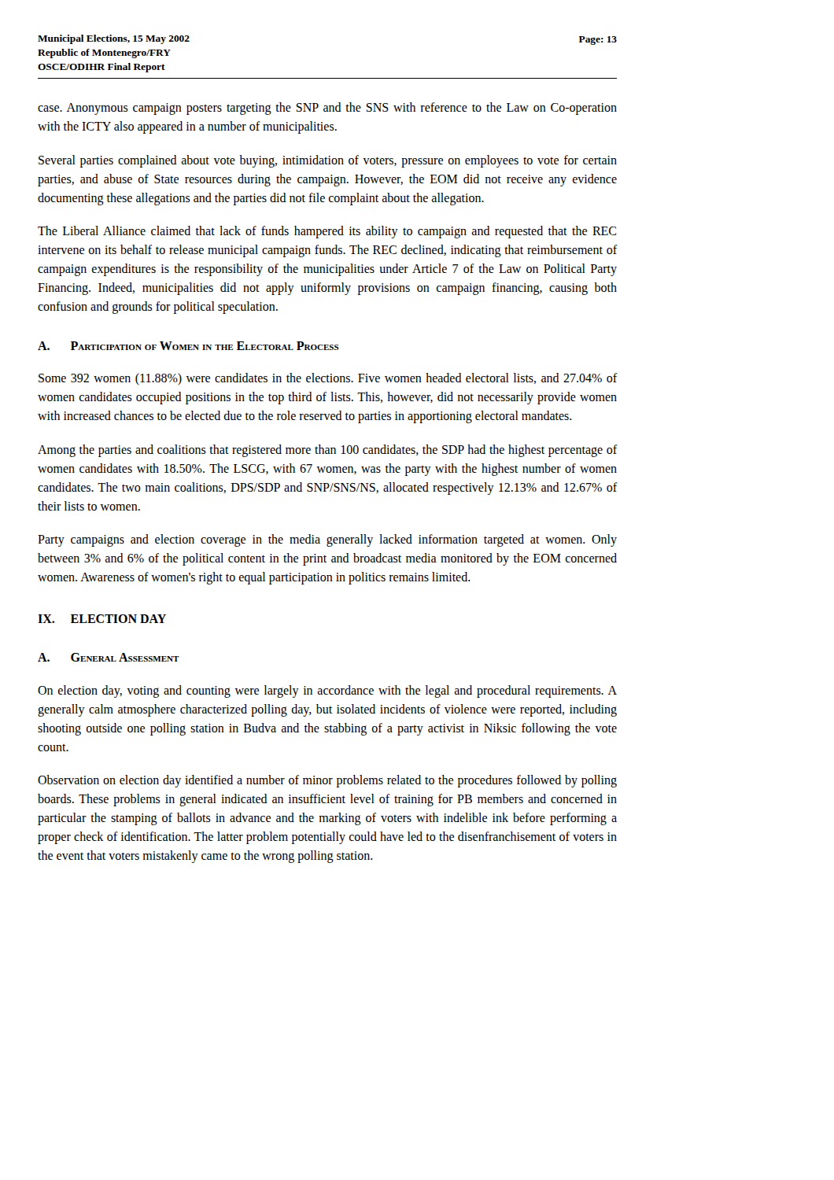Municipal Elections, 15 May 2002
Republic of Montenegro/FRY
OSCE/ODIHR Final Report
Page: 13
case. Anonymous campaign posters targeting the SNP and the SNS with reference to the Law on Co-operation with the ICTY also appeared in a number of municipalities.
Several parties complained about vote buying, intimidation of voters, pressure on employees to vote for certain parties, and abuse of State resources during the campaign. However, the EOM did not receive any evidence documenting these allegations and the parties did not file complaint about the allegation.
The Liberal Alliance claimed that lack of funds hampered its ability to campaign and requested that the REC intervene on its behalf to release municipal campaign funds. The REC declined, indicating that reimbursement of campaign expenditures is the responsibility of the municipalities under Article 7 of the Law on Political Party Financing. Indeed, municipalities did not apply uniformly provisions on campaign financing, causing both confusion and grounds for political speculation.
A. Participation of Women in the Electoral Process
Some 392 women (11.88%) were candidates in the elections. Five women headed electoral lists, and 27.04% of women candidates occupied positions in the top third of lists. This, however, did not necessarily provide women with increased chances to be elected due to the role reserved to parties in apportioning electoral mandates.
Among the parties and coalitions that registered more than 100 candidates, the SDP had the highest percentage of women candidates with 18.50%. The LSCG, with 67 women, was the party with the highest number of women candidates. The two main coalitions, DPS/SDP and SNP/SNS/NS, allocated respectively 12.13% and 12.67% of their lists to women.
Party campaigns and election coverage in the media generally lacked information targeted at women. Only between 3% and 6% of the political content in the print and broadcast media monitored by the EOM concerned women. Awareness of women's right to equal participation in politics remains limited.
IX. ELECTION DAY
A. General Assessment
On election day, voting and counting were largely in accordance with the legal and procedural requirements. A generally calm atmosphere characterized polling day, but isolated incidents of violence were reported, including shooting outside one polling station in Budva and the stabbing of a party activist in Niksic following the vote count.
Observation on election day identified a number of minor problems related to the procedures followed by polling boards. These problems in general indicated an insufficient level of training for PB members and concerned in particular the stamping of ballots in advance and the marking of voters with indelible ink before performing a proper check of identification. The latter problem potentially could have led to the disenfranchisement of voters in the event that voters mistakenly came to the wrong polling station.